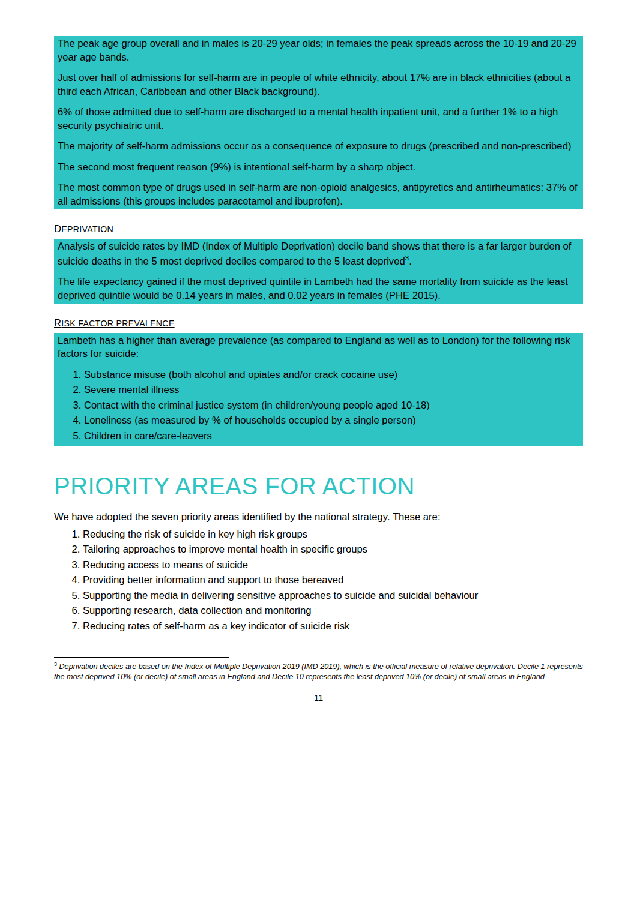The peak age group overall and in males is 20-29 year olds; in females the peak spreads across the 10-19 and 20-29 year age bands.
Just over half of admissions for self-harm are in people of white ethnicity, about 17% are in black ethnicities (about a third each African, Caribbean and other Black background).
6% of those admitted due to self-harm are discharged to a mental health inpatient unit, and a further 1% to a high security psychiatric unit.
The majority of self-harm admissions occur as a consequence of exposure to drugs (prescribed and non-prescribed)
The second most frequent reason (9%) is intentional self-harm by a sharp object.
The most common type of drugs used in self-harm are non-opioid analgesics, antipyretics and antirheumatics: 37% of all admissions (this groups includes paracetamol and ibuprofen).
DEPRIVATION
Analysis of suicide rates by IMD (Index of Multiple Deprivation) decile band shows that there is a far larger burden of suicide deaths in the 5 most deprived deciles compared to the 5 least deprived3.
The life expectancy gained if the most deprived quintile in Lambeth had the same mortality from suicide as the least deprived quintile would be 0.14 years in males, and 0.02 years in females (PHE 2015).
RISK FACTOR PREVALENCE
Lambeth has a higher than average prevalence (as compared to England as well as to London) for the following risk factors for suicide:
Substance misuse (both alcohol and opiates and/or crack cocaine use)
Severe mental illness
Contact with the criminal justice system (in children/young people aged 10-18)
Loneliness (as measured by % of households occupied by a single person)
Children in care/care-leavers
PRIORITY AREAS FOR ACTION
We have adopted the seven priority areas identified by the national strategy. These are:
Reducing the risk of suicide in key high risk groups
Tailoring approaches to improve mental health in specific groups
Reducing access to means of suicide
Providing better information and support to those bereaved
Supporting the media in delivering sensitive approaches to suicide and suicidal behaviour
Supporting research, data collection and monitoring
Reducing rates of self-harm as a key indicator of suicide risk
3 Deprivation deciles are based on the Index of Multiple Deprivation 2019 (IMD 2019), which is the official measure of relative deprivation. Decile 1 represents the most deprived 10% (or decile) of small areas in England and Decile 10 represents the least deprived 10% (or decile) of small areas in England
11